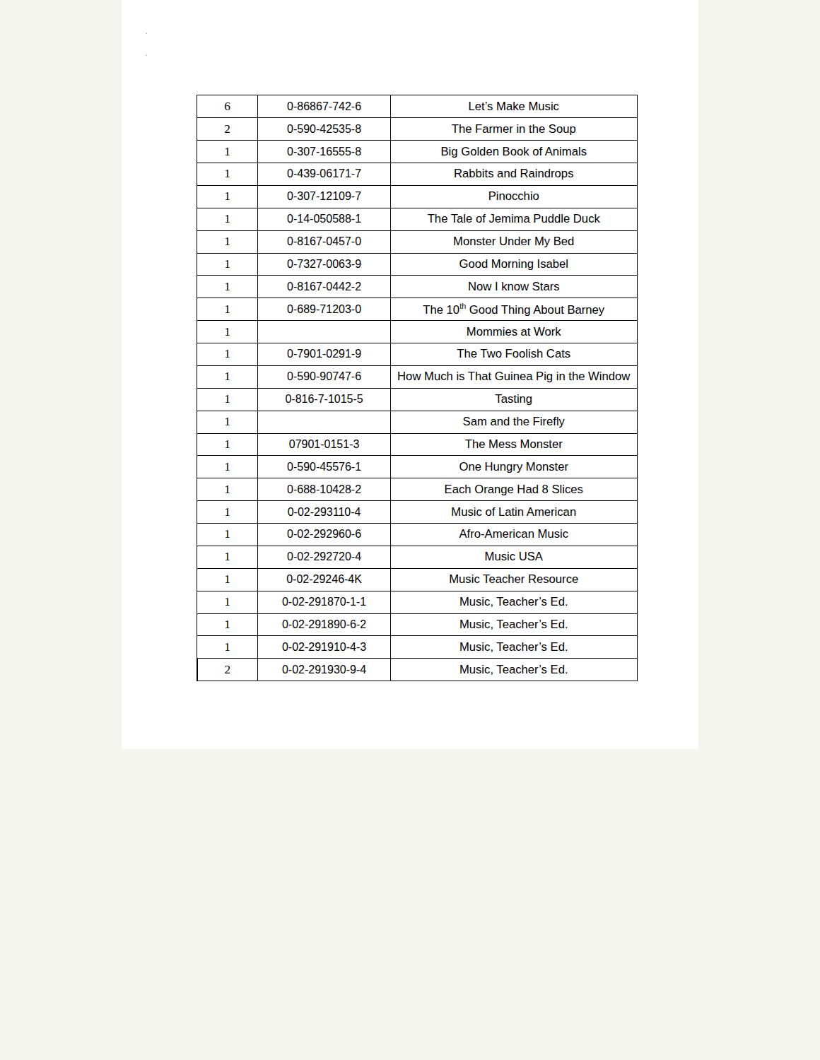.
.
| 6 | 0-86867-742-6 | Let’s Make Music |
| 2 | 0-590-42535-8 | The Farmer in the Soup |
| 1 | 0-307-16555-8 | Big Golden Book of Animals |
| 1 | 0-439-06171-7 | Rabbits and Raindrops |
| 1 | 0-307-12109-7 | Pinocchio |
| 1 | 0-14-050588-1 | The Tale of Jemima Puddle Duck |
| 1 | 0-8167-0457-0 | Monster Under My Bed |
| 1 | 0-7327-0063-9 | Good Morning Isabel |
| 1 | 0-8167-0442-2 | Now I know Stars |
| 1 | 0-689-71203-0 | The 10 th Good Thing About Barney |
| 1 | | Mommies at Work |
| 1 | 0-7901-0291-9 | The Two Foolish Cats |
| 1 | 0-590-90747-6 | How Much is That Guinea Pig in the Window |
| 1 | 0-816-7-1015-5 | Tasting |
| 1 | | Sam and the Firefly |
| 1 | 07901-0151-3 | The Mess Monster |
| 1 | 0-590-45576-1 | One Hungry Monster |
| 1 | 0-688-10428-2 | Each Orange Had 8 Slices |
| 1 | 0-02-293110-4 | Music of Latin American |
| 1 | 0-02-292960-6 | Afro-American Music |
| 1 | 0-02-292720-4 | Music USA |
| 1 | 0-02-29246-4K | Music Teacher Resource |
| 1 | 0-02-291870-1-1 | Music, Teacher’s Ed. |
| 1 | 0-02-291890-6-2 | Music, Teacher’s Ed. |
| 1 | 0-02-291910-4-3 | Music, Teacher’s Ed. |
| 2 | 0-02-291930-9-4 | Music, Teacher’s Ed. |